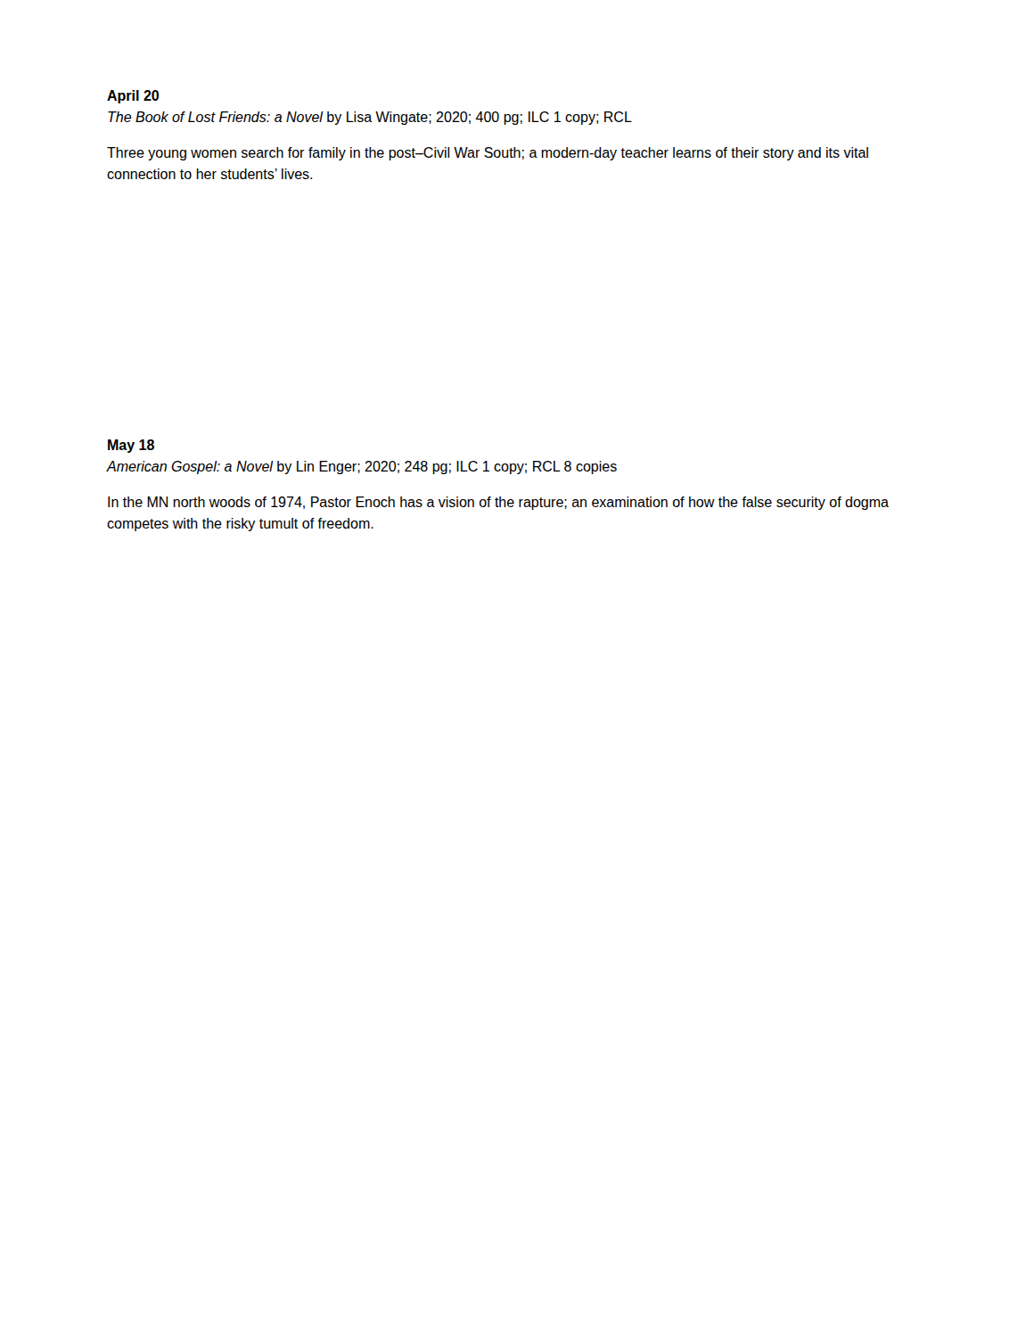April 20
The Book of Lost Friends: a Novel by Lisa Wingate; 2020; 400 pg; ILC 1 copy; RCL
Three young women search for family in the post–Civil War South; a modern-day teacher learns of their story and its vital connection to her students’ lives.
May 18
American Gospel: a Novel by Lin Enger; 2020; 248 pg; ILC 1 copy; RCL 8 copies
In the MN north woods of 1974, Pastor Enoch has a vision of the rapture; an examination of how the false security of dogma competes with the risky tumult of freedom.